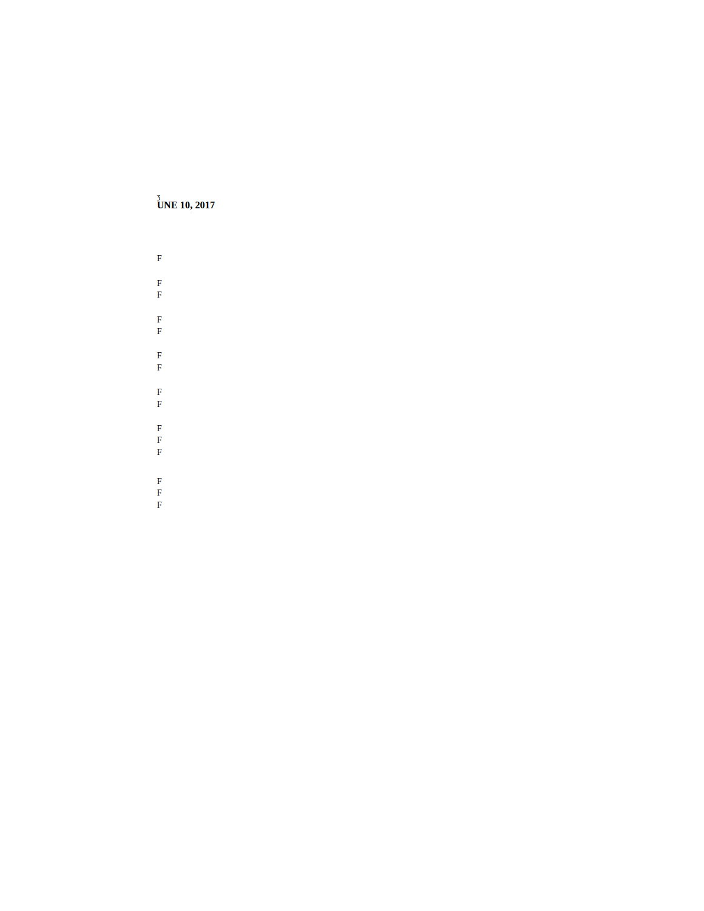ʒ
UNE 10, 2017
F
F
F
F
F
F
F
F
F
F
F
F
F
F
F